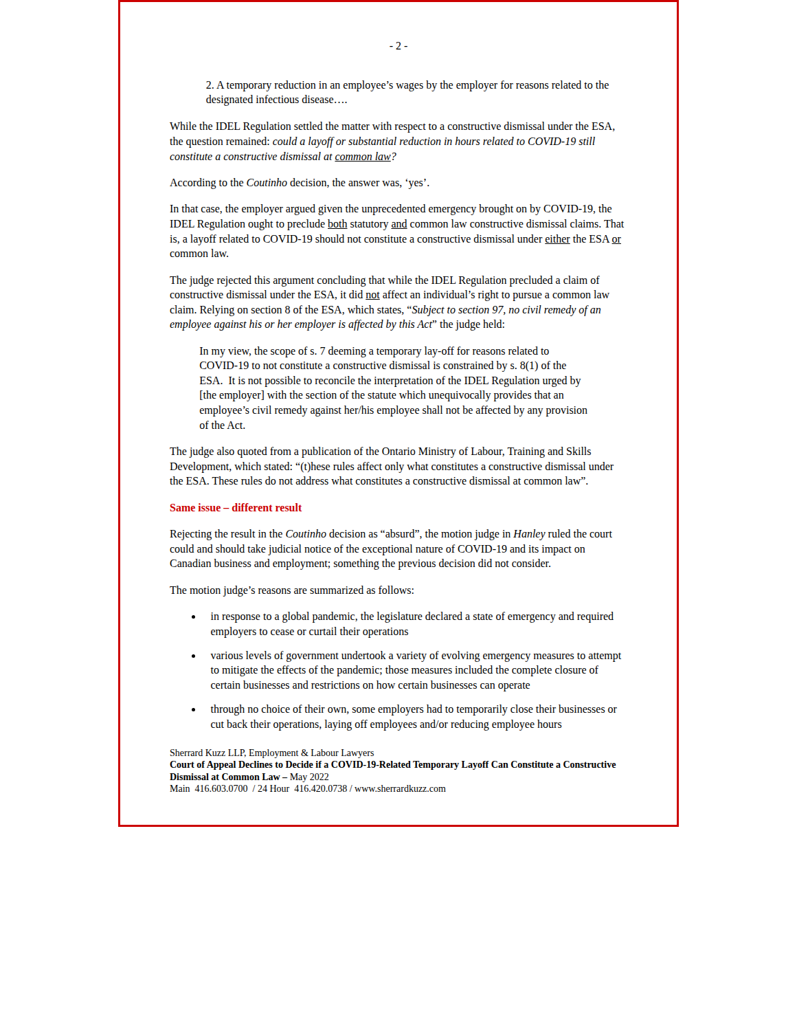- 2 -
2. A temporary reduction in an employee’s wages by the employer for reasons related to the designated infectious disease….
While the IDEL Regulation settled the matter with respect to a constructive dismissal under the ESA, the question remained: could a layoff or substantial reduction in hours related to COVID-19 still constitute a constructive dismissal at common law?
According to the Coutinho decision, the answer was, ‘yes’.
In that case, the employer argued given the unprecedented emergency brought on by COVID-19, the IDEL Regulation ought to preclude both statutory and common law constructive dismissal claims. That is, a layoff related to COVID-19 should not constitute a constructive dismissal under either the ESA or common law.
The judge rejected this argument concluding that while the IDEL Regulation precluded a claim of constructive dismissal under the ESA, it did not affect an individual’s right to pursue a common law claim. Relying on section 8 of the ESA, which states, “Subject to section 97, no civil remedy of an employee against his or her employer is affected by this Act” the judge held:
In my view, the scope of s. 7 deeming a temporary lay-off for reasons related to COVID-19 to not constitute a constructive dismissal is constrained by s. 8(1) of the ESA. It is not possible to reconcile the interpretation of the IDEL Regulation urged by [the employer] with the section of the statute which unequivocally provides that an employee’s civil remedy against her/his employee shall not be affected by any provision of the Act.
The judge also quoted from a publication of the Ontario Ministry of Labour, Training and Skills Development, which stated: “(t)hese rules affect only what constitutes a constructive dismissal under the ESA. These rules do not address what constitutes a constructive dismissal at common law”.
Same issue – different result
Rejecting the result in the Coutinho decision as “absurd”, the motion judge in Hanley ruled the court could and should take judicial notice of the exceptional nature of COVID-19 and its impact on Canadian business and employment; something the previous decision did not consider.
The motion judge’s reasons are summarized as follows:
in response to a global pandemic, the legislature declared a state of emergency and required employers to cease or curtail their operations
various levels of government undertook a variety of evolving emergency measures to attempt to mitigate the effects of the pandemic; those measures included the complete closure of certain businesses and restrictions on how certain businesses can operate
through no choice of their own, some employers had to temporarily close their businesses or cut back their operations, laying off employees and/or reducing employee hours
Sherrard Kuzz LLP, Employment & Labour Lawyers
Court of Appeal Declines to Decide if a COVID-19-Related Temporary Layoff Can Constitute a Constructive Dismissal at Common Law – May 2022
Main 416.603.0700 / 24 Hour 416.420.0738 / www.sherrardkuzz.com